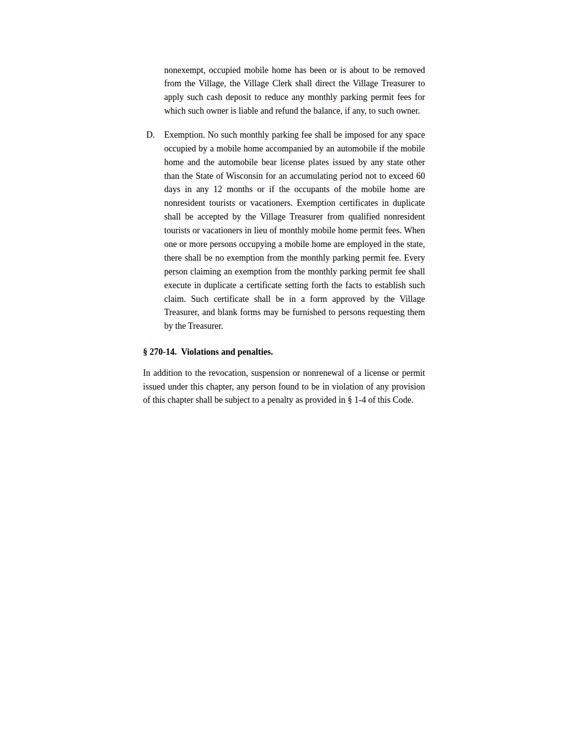nonexempt, occupied mobile home has been or is about to be removed from the Village, the Village Clerk shall direct the Village Treasurer to apply such cash deposit to reduce any monthly parking permit fees for which such owner is liable and refund the balance, if any, to such owner.
D.
Exemption. No such monthly parking fee shall be imposed for any space occupied by a mobile home accompanied by an automobile if the mobile home and the automobile bear license plates issued by any state other than the State of Wisconsin for an accumulating period not to exceed 60 days in any 12 months or if the occupants of the mobile home are nonresident tourists or vacationers. Exemption certificates in duplicate shall be accepted by the Village Treasurer from qualified nonresident tourists or vacationers in lieu of monthly mobile home permit fees. When one or more persons occupying a mobile home are employed in the state, there shall be no exemption from the monthly parking permit fee. Every person claiming an exemption from the monthly parking permit fee shall execute in duplicate a certificate setting forth the facts to establish such claim. Such certificate shall be in a form approved by the Village Treasurer, and blank forms may be furnished to persons requesting them by the Treasurer.
§ 270-14. Violations and penalties.
In addition to the revocation, suspension or nonrenewal of a license or permit issued under this chapter, any person found to be in violation of any provision of this chapter shall be subject to a penalty as provided in § 1-4 of this Code.